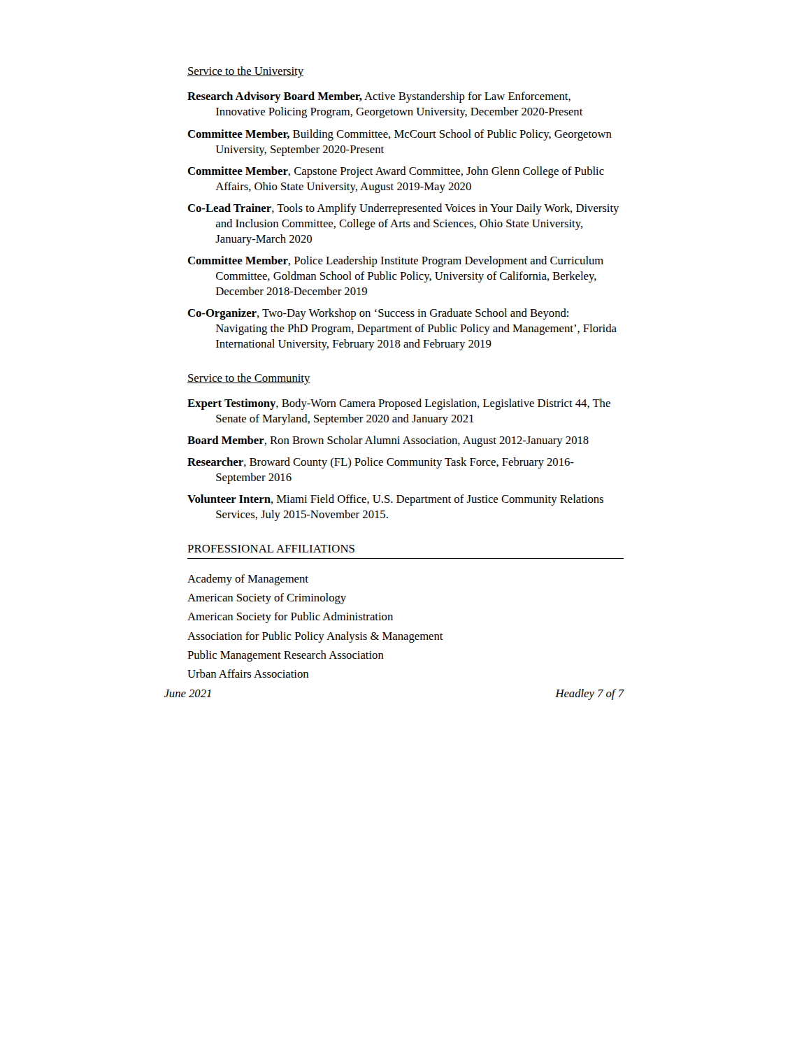Service to the University
Research Advisory Board Member, Active Bystandership for Law Enforcement, Innovative Policing Program, Georgetown University, December 2020-Present
Committee Member, Building Committee, McCourt School of Public Policy, Georgetown University, September 2020-Present
Committee Member, Capstone Project Award Committee, John Glenn College of Public Affairs, Ohio State University, August 2019-May 2020
Co-Lead Trainer, Tools to Amplify Underrepresented Voices in Your Daily Work, Diversity and Inclusion Committee, College of Arts and Sciences, Ohio State University, January-March 2020
Committee Member, Police Leadership Institute Program Development and Curriculum Committee, Goldman School of Public Policy, University of California, Berkeley, December 2018-December 2019
Co-Organizer, Two-Day Workshop on ‘Success in Graduate School and Beyond: Navigating the PhD Program, Department of Public Policy and Management’, Florida International University, February 2018 and February 2019
Service to the Community
Expert Testimony, Body-Worn Camera Proposed Legislation, Legislative District 44, The Senate of Maryland, September 2020 and January 2021
Board Member, Ron Brown Scholar Alumni Association, August 2012-January 2018
Researcher, Broward County (FL) Police Community Task Force, February 2016-September 2016
Volunteer Intern, Miami Field Office, U.S. Department of Justice Community Relations Services, July 2015-November 2015.
Professional Affiliations
Academy of Management
American Society of Criminology
American Society for Public Administration
Association for Public Policy Analysis & Management
Public Management Research Association
Urban Affairs Association
June 2021 Headley 7 of 7